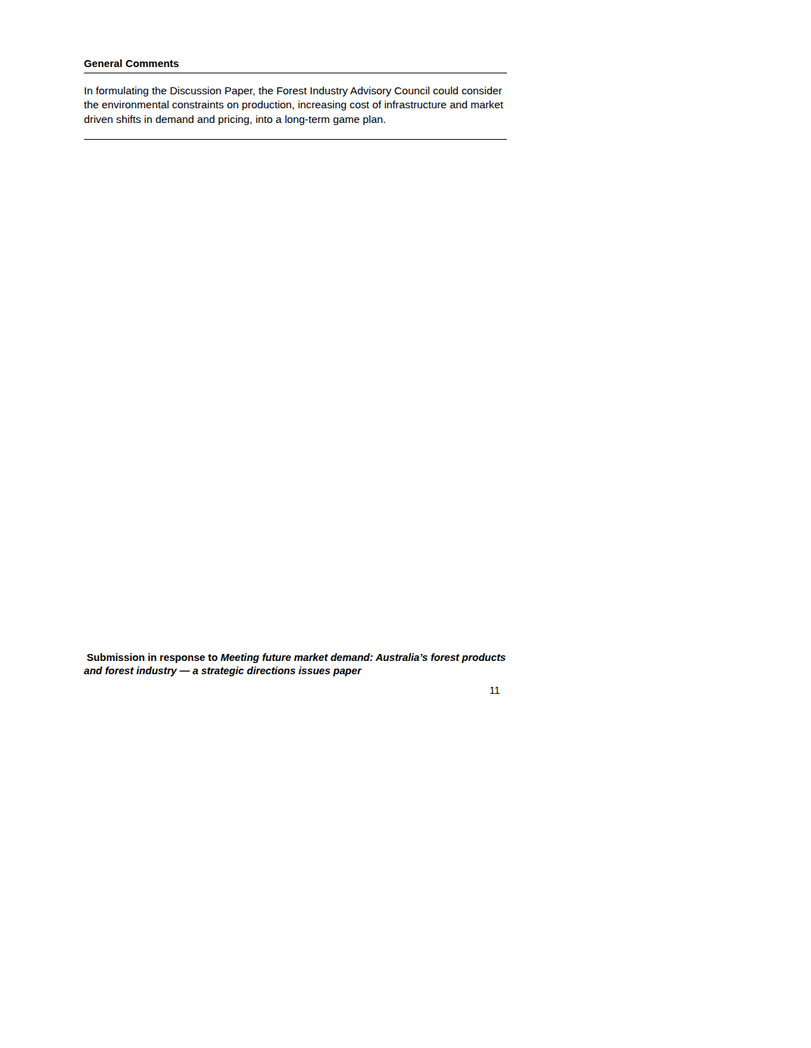General Comments
In formulating the Discussion Paper, the Forest Industry Advisory Council could consider the environmental constraints on production, increasing cost of infrastructure and market driven shifts in demand and pricing, into a long-term game plan.
Submission in response to Meeting future market demand: Australia’s forest products and forest industry — a strategic directions issues paper
11